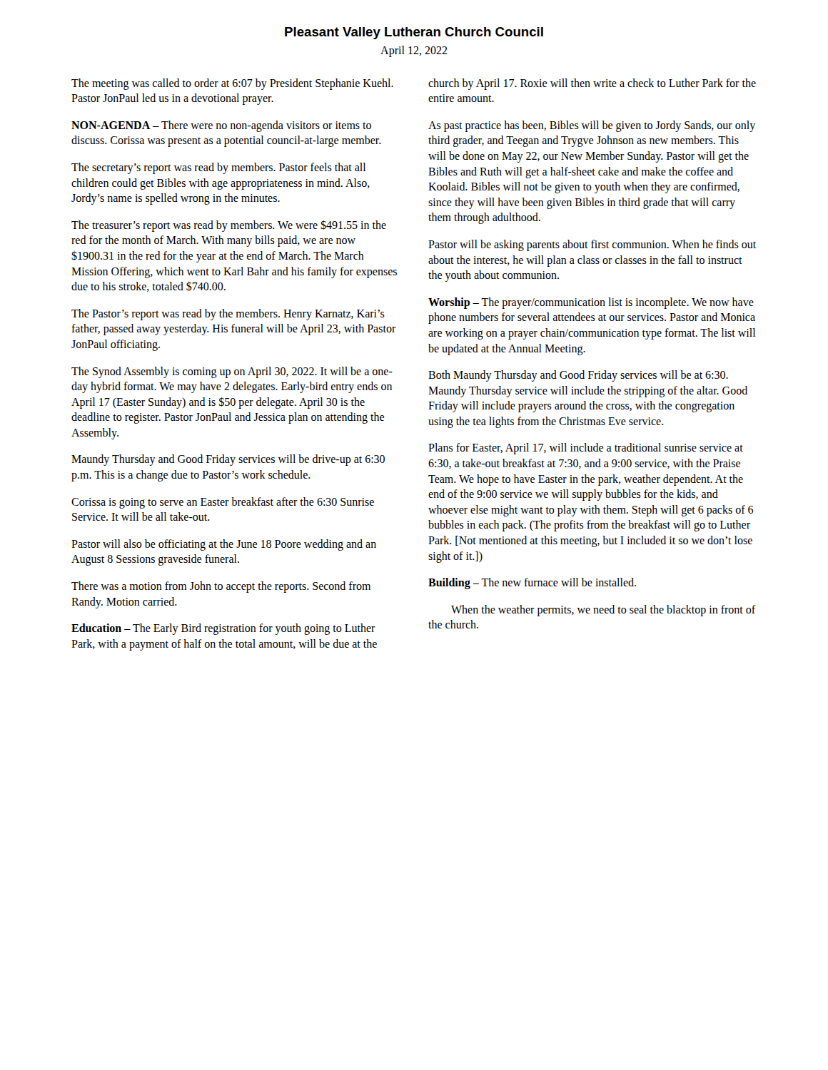Pleasant Valley Lutheran Church Council
April 12, 2022
The meeting was called to order at 6:07 by President Stephanie Kuehl. Pastor JonPaul led us in a devotional prayer.
NON-AGENDA
– There were no non-agenda visitors or items to discuss. Corissa was present as a potential council-at-large member.
The secretary’s report was read by members. Pastor feels that all children could get Bibles with age appropriateness in mind. Also, Jordy’s name is spelled wrong in the minutes.
The treasurer’s report was read by members. We were $491.55 in the red for the month of March. With many bills paid, we are now $1900.31 in the red for the year at the end of March. The March Mission Offering, which went to Karl Bahr and his family for expenses due to his stroke, totaled $740.00.
The Pastor’s report was read by the members. Henry Karnatz, Kari’s father, passed away yesterday. His funeral will be April 23, with Pastor JonPaul officiating.
The Synod Assembly is coming up on April 30, 2022. It will be a one-day hybrid format. We may have 2 delegates. Early-bird entry ends on April 17 (Easter Sunday) and is $50 per delegate. April 30 is the deadline to register. Pastor JonPaul and Jessica plan on attending the Assembly.
Maundy Thursday and Good Friday services will be drive-up at 6:30 p.m. This is a change due to Pastor’s work schedule.
Corissa is going to serve an Easter breakfast after the 6:30 Sunrise Service. It will be all take-out.
Pastor will also be officiating at the June 18 Poore wedding and an August 8 Sessions graveside funeral.
There was a motion from John to accept the reports. Second from Randy. Motion carried.
Education
– The Early Bird registration for youth going to Luther Park, with a payment of half on the total amount, will be due at the church by April 17. Roxie will then write a check to Luther Park for the entire amount.
As past practice has been, Bibles will be given to Jordy Sands, our only third grader, and Teegan and Trygve Johnson as new members. This will be done on May 22, our New Member Sunday. Pastor will get the Bibles and Ruth will get a half-sheet cake and make the coffee and Koolaid. Bibles will not be given to youth when they are confirmed, since they will have been given Bibles in third grade that will carry them through adulthood.
Pastor will be asking parents about first communion. When he finds out about the interest, he will plan a class or classes in the fall to instruct the youth about communion.
Worship
– The prayer/communication list is incomplete. We now have phone numbers for several attendees at our services. Pastor and Monica are working on a prayer chain/communication type format. The list will be updated at the Annual Meeting.
Both Maundy Thursday and Good Friday services will be at 6:30. Maundy Thursday service will include the stripping of the altar. Good Friday will include prayers around the cross, with the congregation using the tea lights from the Christmas Eve service.
Plans for Easter, April 17, will include a traditional sunrise service at 6:30, a take-out breakfast at 7:30, and a 9:00 service, with the Praise Team. We hope to have Easter in the park, weather dependent. At the end of the 9:00 service we will supply bubbles for the kids, and whoever else might want to play with them. Steph will get 6 packs of 6 bubbles in each pack. (The profits from the breakfast will go to Luther Park. [Not mentioned at this meeting, but I included it so we don’t lose sight of it.])
Building
– The new furnace will be installed.
When the weather permits, we need to seal the blacktop in front of the church.